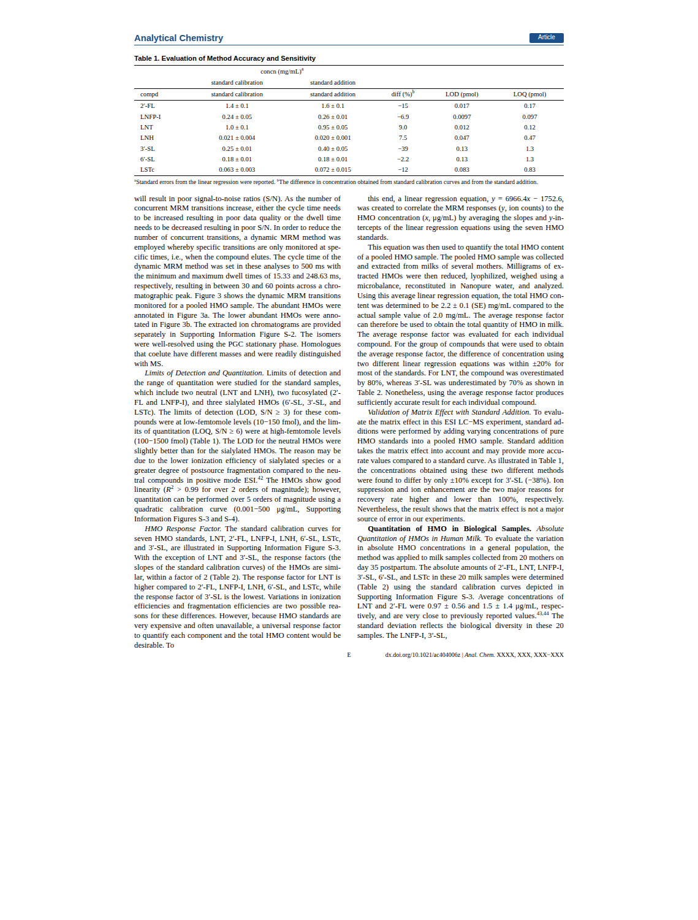Analytical Chemistry
Article
Table 1. Evaluation of Method Accuracy and Sensitivity
| | concn (mg/mL) a | | | |
| --- | --- | --- | --- | --- |
| standard calibration | standard addition |
| compd | standard calibration | standard addition | diff (%) b | LOD (pmol) | LOQ (pmol) |
| 2′-FL | 1.4 ± 0.1 | 1.6 ± 0.1 | −15 | 0.017 | 0.17 |
| LNFP-I | 0.24 ± 0.05 | 0.26 ± 0.01 | −6.9 | 0.0097 | 0.097 |
| LNT | 1.0 ± 0.1 | 0.95 ± 0.05 | 9.0 | 0.012 | 0.12 |
| LNH | 0.021 ± 0.004 | 0.020 ± 0.001 | 7.5 | 0.047 | 0.47 |
| 3′-SL | 0.25 ± 0.01 | 0.40 ± 0.05 | −39 | 0.13 | 1.3 |
| 6′-SL | 0.18 ± 0.01 | 0.18 ± 0.01 | −2.2 | 0.13 | 1.3 |
| LSTc | 0.063 ± 0.003 | 0.072 ± 0.015 | −12 | 0.083 | 0.83 |
aStandard errors from the linear regression were reported. bThe difference in concentration obtained from standard calibration curves and from the standard addition.
will result in poor signal-to-noise ratios (S/N). As the number of concurrent MRM transitions increase, either the cycle time needs to be increased resulting in poor data quality or the dwell time needs to be decreased resulting in poor S/N. In order to reduce the number of concurrent transitions, a dynamic MRM method was employed whereby specific transitions are only monitored at specific times, i.e., when the compound elutes. The cycle time of the dynamic MRM method was set in these analyses to 500 ms with the minimum and maximum dwell times of 15.33 and 248.63 ms, respectively, resulting in between 30 and 60 points across a chromatographic peak. Figure 3 shows the dynamic MRM transitions monitored for a pooled HMO sample. The abundant HMOs were annotated in Figure 3a. The lower abundant HMOs were annotated in Figure 3b. The extracted ion chromatograms are provided separately in Supporting Information Figure S-2. The isomers were well-resolved using the PGC stationary phase. Homologues that coelute have different masses and were readily distinguished with MS.
Limits of Detection and Quantitation. Limits of detection and the range of quantitation were studied for the standard samples, which include two neutral (LNT and LNH), two fucosylated (2′-FL and LNFP-I), and three sialylated HMOs (6′-SL, 3′-SL, and LSTc). The limits of detection (LOD, S/N ≥ 3) for these compounds were at low-femtomole levels (10−150 fmol), and the limits of quantitation (LOQ, S/N ≥ 6) were at high-femtomole levels (100−1500 fmol) (Table 1). The LOD for the neutral HMOs were slightly better than for the sialylated HMOs. The reason may be due to the lower ionization efficiency of sialylated species or a greater degree of postsource fragmentation compared to the neutral compounds in positive mode ESI.42 The HMOs show good linearity (R2 > 0.99 for over 2 orders of magnitude); however, quantitation can be performed over 5 orders of magnitude using a quadratic calibration curve (0.001−500 μg/mL, Supporting Information Figures S-3 and S-4).
HMO Response Factor. The standard calibration curves for seven HMO standards, LNT, 2′-FL, LNFP-I, LNH, 6′-SL, LSTc, and 3′-SL, are illustrated in Supporting Information Figure S-3. With the exception of LNT and 3′-SL, the response factors (the slopes of the standard calibration curves) of the HMOs are similar, within a factor of 2 (Table 2). The response factor for LNT is higher compared to 2′-FL, LNFP-I, LNH, 6′-SL, and LSTc, while the response factor of 3′-SL is the lowest. Variations in ionization efficiencies and fragmentation efficiencies are two possible reasons for these differences. However, because HMO standards are very expensive and often unavailable, a universal response factor to quantify each component and the total HMO content would be desirable. To
this end, a linear regression equation, y = 6966.4x − 1752.6, was created to correlate the MRM responses (y, ion counts) to the HMO concentration (x, μg/mL) by averaging the slopes and y-intercepts of the linear regression equations using the seven HMO standards.
This equation was then used to quantify the total HMO content of a pooled HMO sample. The pooled HMO sample was collected and extracted from milks of several mothers. Milligrams of extracted HMOs were then reduced, lyophilized, weighed using a microbalance, reconstituted in Nanopure water, and analyzed. Using this average linear regression equation, the total HMO content was determined to be 2.2 ± 0.1 (SE) mg/mL compared to the actual sample value of 2.0 mg/mL. The average response factor can therefore be used to obtain the total quantity of HMO in milk. The average response factor was evaluated for each individual compound. For the group of compounds that were used to obtain the average response factor, the difference of concentration using two different linear regression equations was within ±20% for most of the standards. For LNT, the compound was overestimated by 80%, whereas 3′-SL was underestimated by 70% as shown in Table 2. Nonetheless, using the average response factor produces sufficiently accurate result for each individual compound.
Validation of Matrix Effect with Standard Addition. To evaluate the matrix effect in this ESI LC−MS experiment, standard additions were performed by adding varying concentrations of pure HMO standards into a pooled HMO sample. Standard addition takes the matrix effect into account and may provide more accurate values compared to a standard curve. As illustrated in Table 1, the concentrations obtained using these two different methods were found to differ by only ±10% except for 3′-SL (−38%). Ion suppression and ion enhancement are the two major reasons for recovery rate higher and lower than 100%, respectively. Nevertheless, the result shows that the matrix effect is not a major source of error in our experiments.
Quantitation of HMO in Biological Samples. Absolute Quantitation of HMOs in Human Milk. To evaluate the variation in absolute HMO concentrations in a general population, the method was applied to milk samples collected from 20 mothers on day 35 postpartum. The absolute amounts of 2′-FL, LNT, LNFP-I, 3′-SL, 6′-SL, and LSTc in these 20 milk samples were determined (Table 2) using the standard calibration curves depicted in Supporting Information Figure S-3. Average concentrations of LNT and 2′-FL were 0.97 ± 0.56 and 1.5 ± 1.4 μg/mL, respectively, and are very close to previously reported values.43,44 The standard deviation reflects the biological diversity in these 20 samples. The LNFP-I, 3′-SL,
E
dx.doi.org/10.1021/ac404006z | Anal. Chem. XXXX, XXX, XXX−XXX